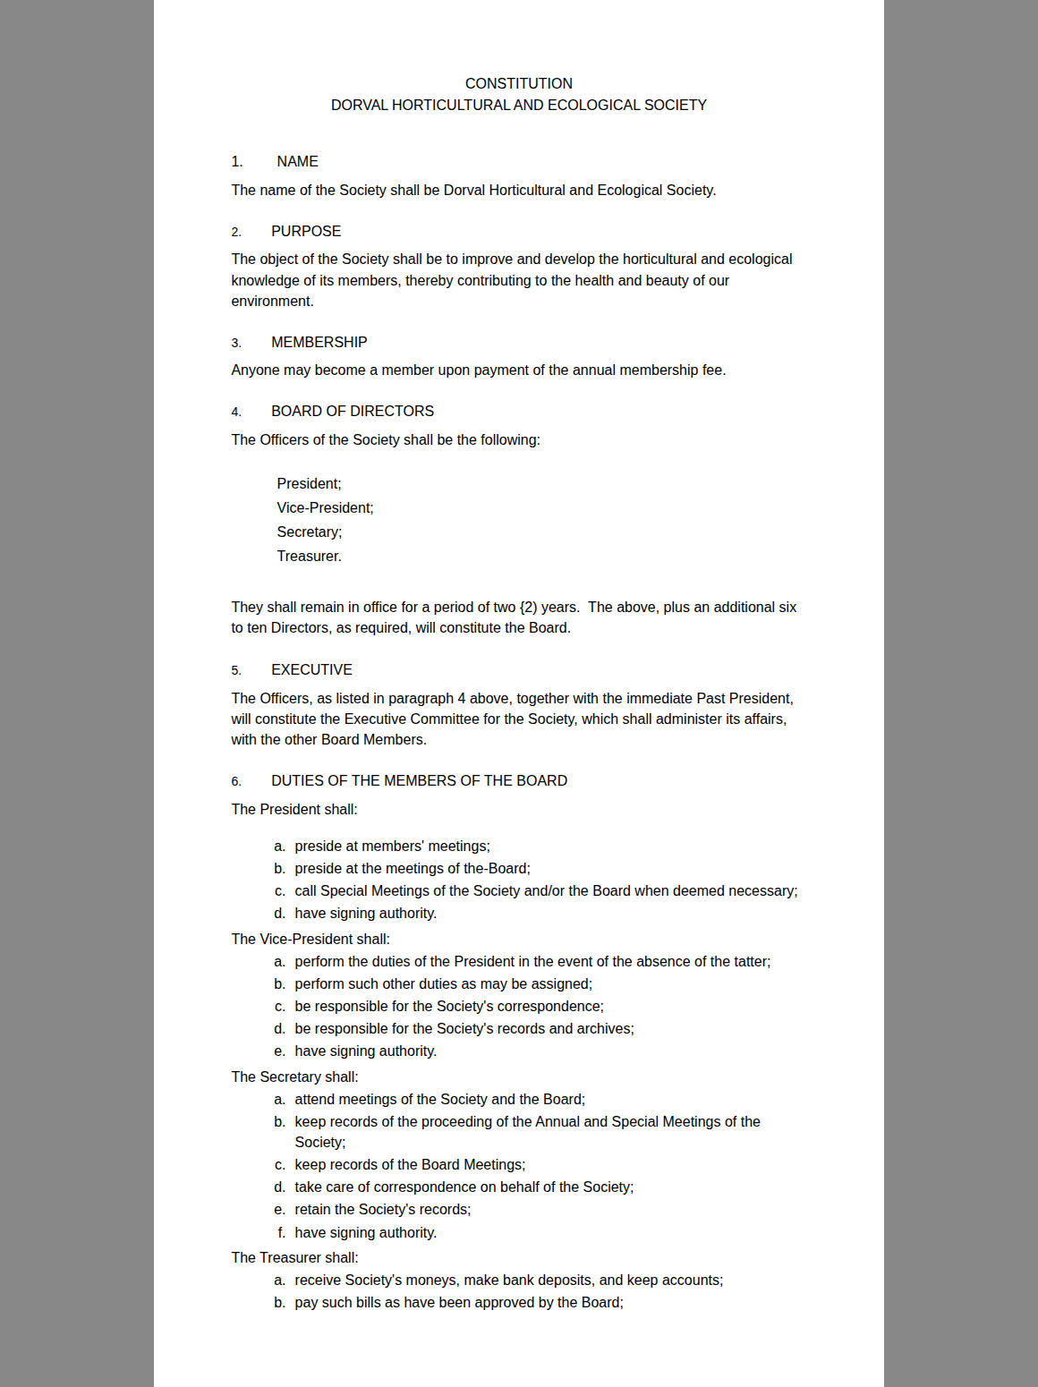CONSTITUTION
DORVAL HORTICULTURAL AND ECOLOGICAL SOCIETY
1. NAME
The name of the Society shall be Dorval Horticultural and Ecological Society.
2. PURPOSE
The object of the Society shall be to improve and develop the horticultural and ecological knowledge of its members, thereby contributing to the health and beauty of our environment.
3. MEMBERSHIP
Anyone may become a member upon payment of the annual membership fee.
4. BOARD OF DIRECTORS
The Officers of the Society shall be the following:
President;
Vice-President;
Secretary;
Treasurer.
They shall remain in office for a period of two {2) years. The above, plus an additional six to ten Directors, as required, will constitute the Board.
5. EXECUTIVE
The Officers, as listed in paragraph 4 above, together with the immediate Past President, will constitute the Executive Committee for the Society, which shall administer its affairs, with the other Board Members.
6. DUTIES OF THE MEMBERS OF THE BOARD
The President shall:
preside at members' meetings;
preside at the meetings of the-Board;
call Special Meetings of the Society and/or the Board when deemed necessary;
have signing authority.
The Vice-President shall:
perform the duties of the President in the event of the absence of the tatter;
perform such other duties as may be assigned;
be responsible for the Society's correspondence;
be responsible for the Society's records and archives;
have signing authority.
The Secretary shall:
attend meetings of the Society and the Board;
keep records of the proceeding of the Annual and Special Meetings of the Society;
keep records of the Board Meetings;
take care of correspondence on behalf of the Society;
retain the Society's records;
have signing authority.
The Treasurer shall:
receive Society's moneys, make bank deposits, and keep accounts;
pay such bills as have been approved by the Board;